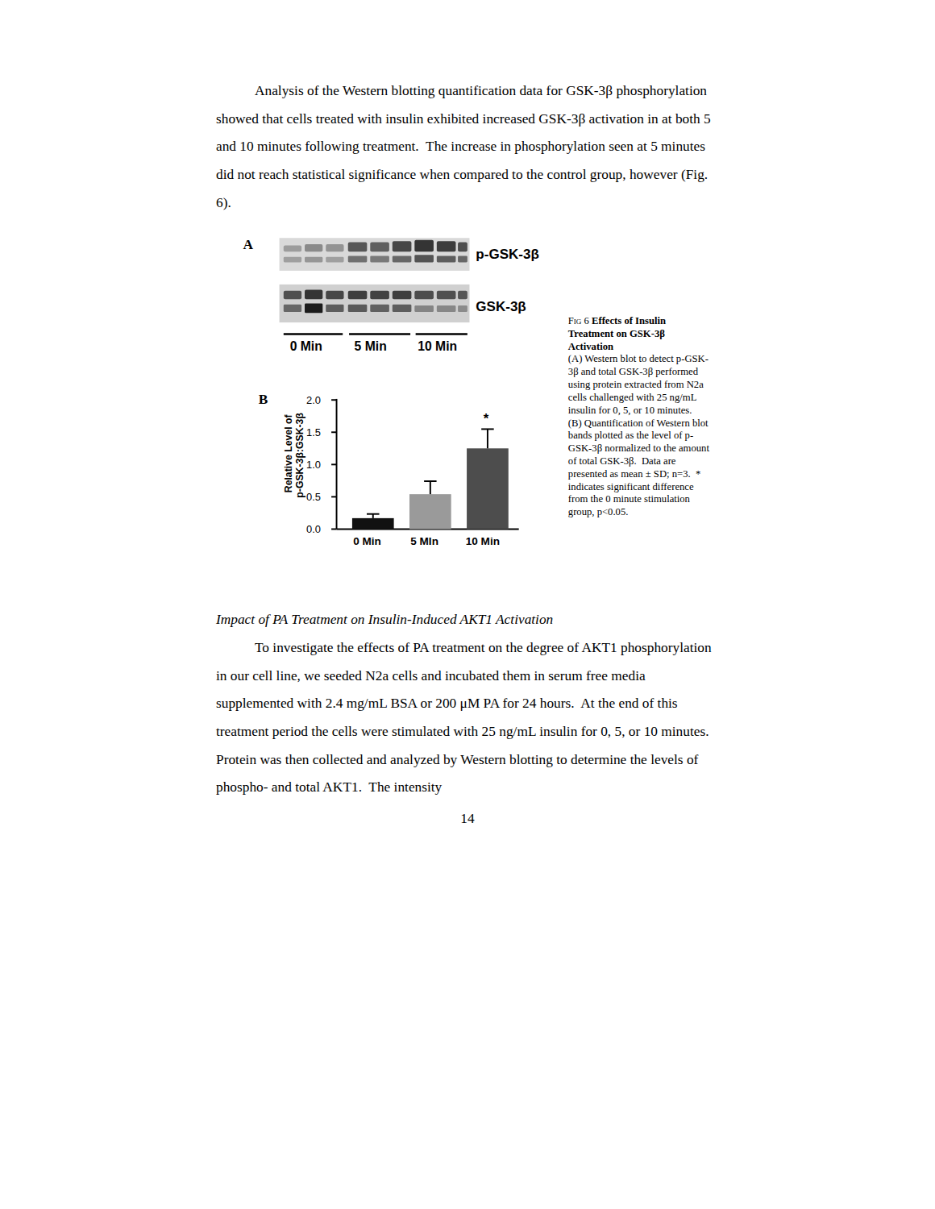Analysis of the Western blotting quantification data for GSK-3β phosphorylation showed that cells treated with insulin exhibited increased GSK-3β activation in at both 5 and 10 minutes following treatment. The increase in phosphorylation seen at 5 minutes did not reach statistical significance when compared to the control group, however (Fig. 6).
A B
p-GSK-3β GSK-3β 0 Min 5 Min 10 Min
0.0 0.5 1.0 1.5 2.0 Relative Level of p-GSK-3β:GSK-3β * 0 Min 5 MIn 10 Min
Fig 6 Effects of Insulin Treatment on GSK-3β Activation
(A) Western blot to detect p-GSK-3β and total GSK-3β performed using protein extracted from N2a cells challenged with 25 ng/mL insulin for 0, 5, or 10 minutes.
(B) Quantification of Western blot bands plotted as the level of p-GSK-3β normalized to the amount of total GSK-3β. Data are presented as mean ± SD; n=3. * indicates significant difference from the 0 minute stimulation group, p<0.05.
Impact of PA Treatment on Insulin-Induced AKT1 Activation
To investigate the effects of PA treatment on the degree of AKT1 phosphorylation in our cell line, we seeded N2a cells and incubated them in serum free media supplemented with 2.4 mg/mL BSA or 200 μM PA for 24 hours. At the end of this treatment period the cells were stimulated with 25 ng/mL insulin for 0, 5, or 10 minutes. Protein was then collected and analyzed by Western blotting to determine the levels of phospho- and total AKT1. The intensity
14